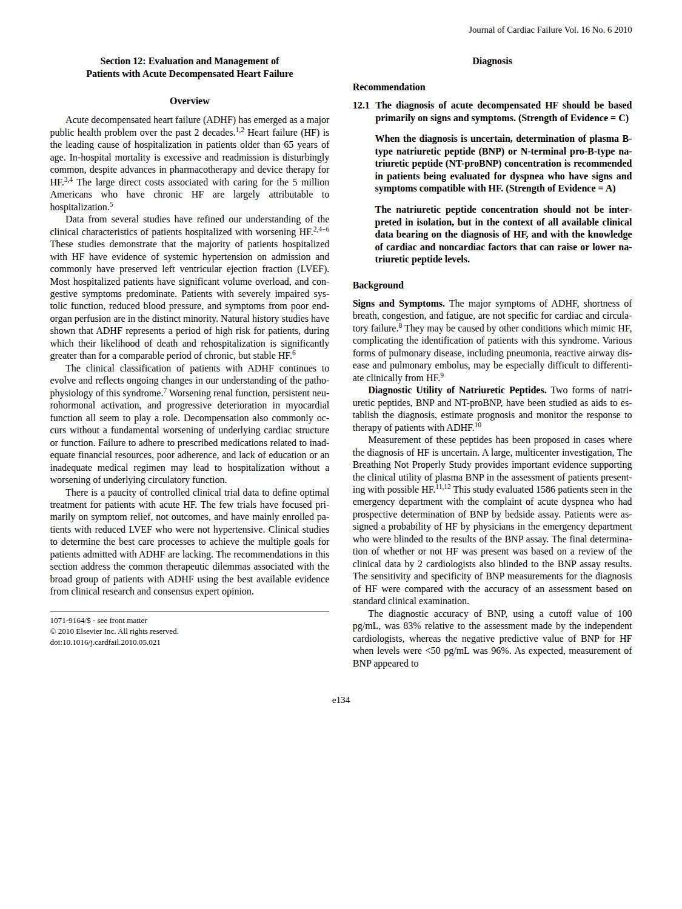Journal of Cardiac Failure Vol. 16 No. 6 2010
Section 12: Evaluation and Management of
Patients with Acute Decompensated Heart Failure
Overview
Acute decompensated heart failure (ADHF) has emerged as a major public health problem over the past 2 decades.1,2 Heart failure (HF) is the leading cause of hospitalization in patients older than 65 years of age. In-hospital mortality is excessive and readmission is disturbingly common, despite advances in pharmacotherapy and device therapy for HF.3,4 The large direct costs associated with caring for the 5 million Americans who have chronic HF are largely attributable to hospitalization.5
Data from several studies have refined our understanding of the clinical characteristics of patients hospitalized with worsening HF.2,4−6 These studies demonstrate that the majority of patients hospitalized with HF have evidence of systemic hypertension on admission and commonly have preserved left ventricular ejection fraction (LVEF). Most hospitalized patients have significant volume overload, and congestive symptoms predominate. Patients with severely impaired systolic function, reduced blood pressure, and symptoms from poor end-organ perfusion are in the distinct minority. Natural history studies have shown that ADHF represents a period of high risk for patients, during which their likelihood of death and rehospitalization is significantly greater than for a comparable period of chronic, but stable HF.6
The clinical classification of patients with ADHF continues to evolve and reflects ongoing changes in our understanding of the pathophysiology of this syndrome.7 Worsening renal function, persistent neurohormonal activation, and progressive deterioration in myocardial function all seem to play a role. Decompensation also commonly occurs without a fundamental worsening of underlying cardiac structure or function. Failure to adhere to prescribed medications related to inadequate financial resources, poor adherence, and lack of education or an inadequate medical regimen may lead to hospitalization without a worsening of underlying circulatory function.
There is a paucity of controlled clinical trial data to define optimal treatment for patients with acute HF. The few trials have focused primarily on symptom relief, not outcomes, and have mainly enrolled patients with reduced LVEF who were not hypertensive. Clinical studies to determine the best care processes to achieve the multiple goals for patients admitted with ADHF are lacking. The recommendations in this section address the common therapeutic dilemmas associated with the broad group of patients with ADHF using the best available evidence from clinical research and consensus expert opinion.
1071-9164/$ - see front matter
© 2010 Elsevier Inc. All rights reserved.
doi:10.1016/j.cardfail.2010.05.021
Diagnosis
Recommendation
12.1 The diagnosis of acute decompensated HF should be based primarily on signs and symptoms. (Strength of Evidence = C)
When the diagnosis is uncertain, determination of plasma B-type natriuretic peptide (BNP) or N-terminal pro-B-type natriuretic peptide (NT-proBNP) concentration is recommended in patients being evaluated for dyspnea who have signs and symptoms compatible with HF. (Strength of Evidence = A)
The natriuretic peptide concentration should not be interpreted in isolation, but in the context of all available clinical data bearing on the diagnosis of HF, and with the knowledge of cardiac and noncardiac factors that can raise or lower natriuretic peptide levels.
Background
Signs and Symptoms. The major symptoms of ADHF, shortness of breath, congestion, and fatigue, are not specific for cardiac and circulatory failure.8 They may be caused by other conditions which mimic HF, complicating the identification of patients with this syndrome. Various forms of pulmonary disease, including pneumonia, reactive airway disease and pulmonary embolus, may be especially difficult to differentiate clinically from HF.9
Diagnostic Utility of Natriuretic Peptides. Two forms of natriuretic peptides, BNP and NT-proBNP, have been studied as aids to establish the diagnosis, estimate prognosis and monitor the response to therapy of patients with ADHF.10
Measurement of these peptides has been proposed in cases where the diagnosis of HF is uncertain. A large, multicenter investigation, The Breathing Not Properly Study provides important evidence supporting the clinical utility of plasma BNP in the assessment of patients presenting with possible HF.11,12 This study evaluated 1586 patients seen in the emergency department with the complaint of acute dyspnea who had prospective determination of BNP by bedside assay. Patients were assigned a probability of HF by physicians in the emergency department who were blinded to the results of the BNP assay. The final determination of whether or not HF was present was based on a review of the clinical data by 2 cardiologists also blinded to the BNP assay results. The sensitivity and specificity of BNP measurements for the diagnosis of HF were compared with the accuracy of an assessment based on standard clinical examination.
The diagnostic accuracy of BNP, using a cutoff value of 100 pg/mL, was 83% relative to the assessment made by the independent cardiologists, whereas the negative predictive value of BNP for HF when levels were <50 pg/mL was 96%. As expected, measurement of BNP appeared to
e134